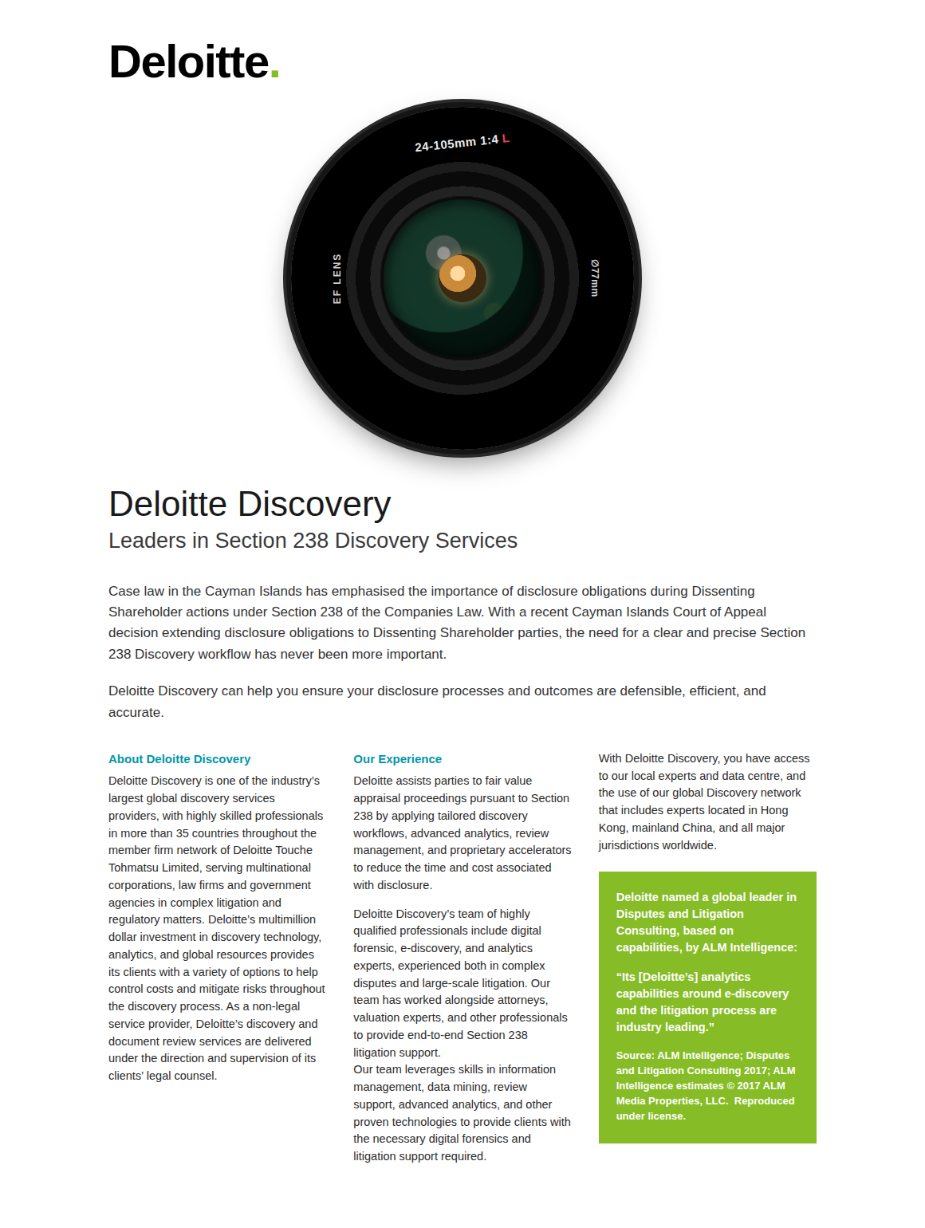Deloitte.
24-105mm 1:4 L ∅77mm EF LENS
Deloitte Discovery
Leaders in Section 238 Discovery Services
Case law in the Cayman Islands has emphasised the importance of disclosure obligations during Dissenting Shareholder actions under Section 238 of the Companies Law. With a recent Cayman Islands Court of Appeal decision extending disclosure obligations to Dissenting Shareholder parties, the need for a clear and precise Section 238 Discovery workflow has never been more important.
Deloitte Discovery can help you ensure your disclosure processes and outcomes are defensible, efficient, and accurate.
About Deloitte Discovery
Deloitte Discovery is one of the industry’s largest global discovery services providers, with highly skilled professionals in more than 35 countries throughout the member firm network of Deloitte Touche Tohmatsu Limited, serving multinational corporations, law firms and government agencies in complex litigation and regulatory matters. Deloitte’s multimillion dollar investment in discovery technology, analytics, and global resources provides its clients with a variety of options to help control costs and mitigate risks throughout the discovery process. As a non-legal service provider, Deloitte’s discovery and document review services are delivered under the direction and supervision of its clients’ legal counsel.
Our Experience
Deloitte assists parties to fair value appraisal proceedings pursuant to Section 238 by applying tailored discovery workflows, advanced analytics, review management, and proprietary accelerators to reduce the time and cost associated with disclosure.
Deloitte Discovery’s team of highly qualified professionals include digital forensic, e-discovery, and analytics experts, experienced both in complex disputes and large-scale litigation. Our team has worked alongside attorneys, valuation experts, and other professionals to provide end-to-end Section 238 litigation support.
Our team leverages skills in information management, data mining, review support, advanced analytics, and other proven technologies to provide clients with the necessary digital forensics and litigation support required.
With Deloitte Discovery, you have access to our local experts and data centre, and the use of our global Discovery network that includes experts located in Hong Kong, mainland China, and all major jurisdictions worldwide.
Deloitte named a global leader in Disputes and Litigation Consulting, based on capabilities, by ALM Intelligence:
“Its [Deloitte’s] analytics capabilities around e-discovery and the litigation process are industry leading.”
Source: ALM Intelligence; Disputes and Litigation Consulting 2017; ALM Intelligence estimates © 2017 ALM Media Properties, LLC. Reproduced under license.